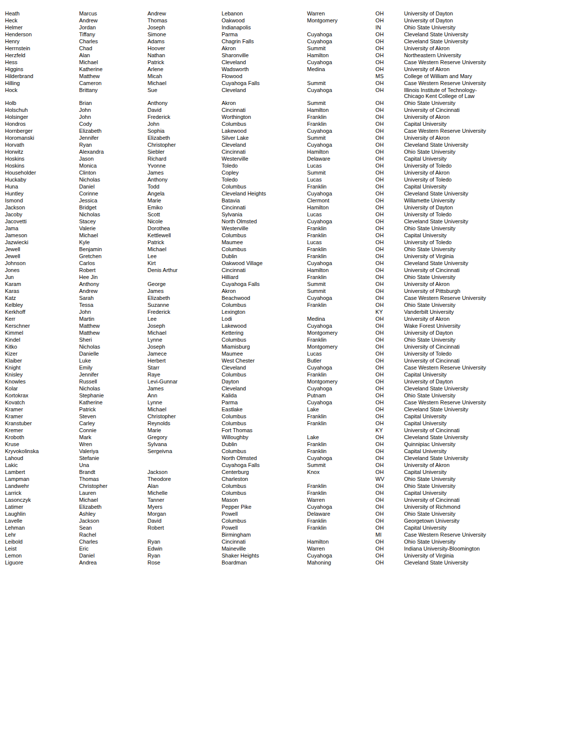| Heath | Marcus | Andrew | Lebanon | Warren | OH | University of Dayton |
| Heck | Andrew | Thomas | Oakwood | Montgomery | OH | University of Dayton |
| Helmer | Jordan | Joseph | Indianapolis | | IN | Ohio State University |
| Henderson | Tiffany | Simone | Parma | Cuyahoga | OH | Cleveland State University |
| Henry | Charles | Adams | Chagrin Falls | Cuyahoga | OH | Cleveland State University |
| Herrnstein | Chad | Hoover | Akron | Summit | OH | University of Akron |
| Herzfeld | Alan | Nathan | Sharonville | Hamilton | OH | Northeastern University |
| Hess | Michael | Patrick | Cleveland | Cuyahoga | OH | Case Western Reserve University |
| Higgins | Katherine | Arlene | Wadsworth | Medina | OH | University of Akron |
| Hilderbrand | Matthew | Micah | Flowood | | MS | College of William and Mary |
| Hilling | Cameron | Michael | Cuyahoga Falls | Summit | OH | Case Western Reserve University |
| Hock | Brittany | Sue | Cleveland | Cuyahoga | OH | Illinois Institute of Technology- Chicago Kent College of Law |
| Holb | Brian | Anthony | Akron | Summit | OH | Ohio State University |
| Holschuh | John | David | Cincinnati | Hamilton | OH | University of Cincinnati |
| Holsinger | John | Frederick | Worthington | Franklin | OH | University of Akron |
| Hondros | Cody | John | Columbus | Franklin | OH | Capital University |
| Hornberger | Elizabeth | Sophia | Lakewood | Cuyahoga | OH | Case Western Reserve University |
| Horomanski | Jennifer | Elizabeth | Silver Lake | Summit | OH | University of Akron |
| Horvath | Ryan | Christopher | Cleveland | Cuyahoga | OH | Cleveland State University |
| Horwitz | Alexandra | Siebler | Cincinnati | Hamilton | OH | Ohio State University |
| Hoskins | Jason | Richard | Westerville | Delaware | OH | Capital University |
| Hoskins | Monica | Yvonne | Toledo | Lucas | OH | University of Toledo |
| Householder | Clinton | James | Copley | Summit | OH | University of Akron |
| Huckaby | Nicholas | Anthony | Toledo | Lucas | OH | University of Toledo |
| Huna | Daniel | Todd | Columbus | Franklin | OH | Capital University |
| Huntley | Corinne | Angela | Cleveland Heights | Cuyahoga | OH | Cleveland State University |
| Ismond | Jessica | Marie | Batavia | Clermont | OH | Willamette University |
| Jackson | Bridget | Emiko | Cincinnati | Hamilton | OH | University of Dayton |
| Jacoby | Nicholas | Scott | Sylvania | Lucas | OH | University of Toledo |
| Jacovetti | Stacey | Nicole | North Olmsted | Cuyahoga | OH | Cleveland State University |
| Jama | Valerie | Dorothea | Westerville | Franklin | OH | Ohio State University |
| Jameson | Michael | Kettlewell | Columbus | Franklin | OH | Capital University |
| Jazwiecki | Kyle | Patrick | Maumee | Lucas | OH | University of Toledo |
| Jewell | Benjamin | Michael | Columbus | Franklin | OH | Ohio State University |
| Jewell | Gretchen | Lee | Dublin | Franklin | OH | University of Virginia |
| Johnson | Carlos | Kirt | Oakwood Village | Cuyahoga | OH | Cleveland State University |
| Jones | Robert | Denis Arthur | Cincinnati | Hamilton | OH | University of Cincinnati |
| Jun | Hee Jin | | Hilliard | Franklin | OH | Ohio State University |
| Karam | Anthony | George | Cuyahoga Falls | Summit | OH | University of Akron |
| Karas | Andrew | James | Akron | Summit | OH | University of Pittsburgh |
| Katz | Sarah | Elizabeth | Beachwood | Cuyahoga | OH | Case Western Reserve University |
| Kelbley | Tessa | Suzanne | Columbus | Franklin | OH | Ohio State University |
| Kerkhoff | John | Frederick | Lexington | | KY | Vanderbilt University |
| Kerr | Martin | Lee | Lodi | Medina | OH | University of Akron |
| Kerschner | Matthew | Joseph | Lakewood | Cuyahoga | OH | Wake Forest University |
| Kimmel | Matthew | Michael | Kettering | Montgomery | OH | University of Dayton |
| Kindel | Sheri | Lynne | Columbus | Franklin | OH | Ohio State University |
| Kitko | Nicholas | Joseph | Miamisburg | Montgomery | OH | University of Cincinnati |
| Kizer | Danielle | Jamece | Maumee | Lucas | OH | University of Toledo |
| Klaiber | Luke | Herbert | West Chester | Butler | OH | University of Cincinnati |
| Knight | Emily | Starr | Cleveland | Cuyahoga | OH | Case Western Reserve University |
| Knisley | Jennifer | Raye | Columbus | Franklin | OH | Capital University |
| Knowles | Russell | Levi-Gunnar | Dayton | Montgomery | OH | University of Dayton |
| Kolar | Nicholas | James | Cleveland | Cuyahoga | OH | Cleveland State University |
| Kortokrax | Stephanie | Ann | Kalida | Putnam | OH | Ohio State University |
| Kovatch | Katherine | Lynne | Parma | Cuyahoga | OH | Case Western Reserve University |
| Kramer | Patrick | Michael | Eastlake | Lake | OH | Cleveland State University |
| Kramer | Steven | Christopher | Columbus | Franklin | OH | Capital University |
| Kranstuber | Carley | Reynolds | Columbus | Franklin | OH | Capital University |
| Kremer | Connie | Marie | Fort Thomas | | KY | University of Cincinnati |
| Kroboth | Mark | Gregory | Willoughby | Lake | OH | Cleveland State University |
| Kruse | Wren | Sylvana | Dublin | Franklin | OH | Quinnipiac University |
| Kryvokolinska | Valeriya | Sergeivna | Columbus | Franklin | OH | Capital University |
| Lahoud | Stefanie | | North Olmsted | Cuyahoga | OH | Cleveland State University |
| Lakic | Una | | Cuyahoga Falls | Summit | OH | University of Akron |
| Lambert | Brandt | Jackson | Centerburg | Knox | OH | Capital University |
| Lampman | Thomas | Theodore | Charleston | | WV | Ohio State University |
| Landwehr | Christopher | Alan | Columbus | Franklin | OH | Ohio State University |
| Larrick | Lauren | Michelle | Columbus | Franklin | OH | Capital University |
| Lasonczyk | Michael | Tanner | Mason | Warren | OH | University of Cincinnati |
| Latimer | Elizabeth | Myers | Pepper Pike | Cuyahoga | OH | University of Richmond |
| Laughlin | Ashley | Morgan | Powell | Delaware | OH | Ohio State University |
| Lavelle | Jackson | David | Columbus | Franklin | OH | Georgetown University |
| Lehman | Sean | Robert | Powell | Franklin | OH | Capital University |
| Lehr | Rachel | | Birmingham | | MI | Case Western Reserve University |
| Leibold | Charles | Ryan | Cincinnati | Hamilton | OH | Ohio State University |
| Leist | Eric | Edwin | Maineville | Warren | OH | Indiana University-Bloomington |
| Lemon | Daniel | Ryan | Shaker Heights | Cuyahoga | OH | University of Virginia |
| Liguore | Andrea | Rose | Boardman | Mahoning | OH | Cleveland State University |